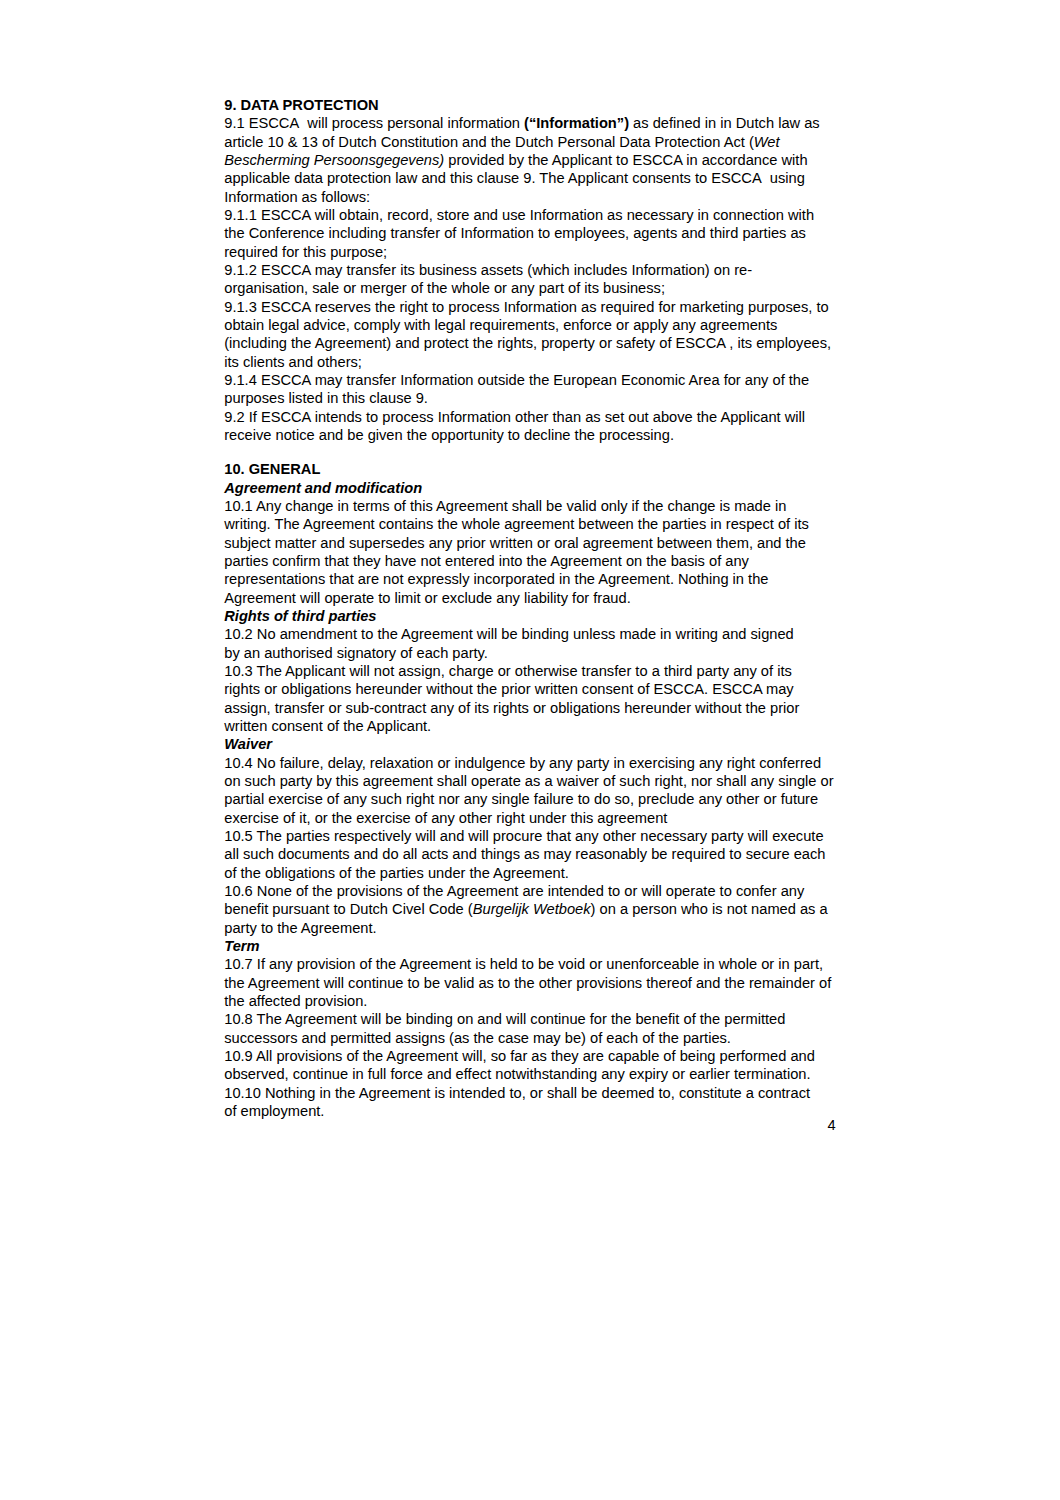9. DATA PROTECTION
9.1 ESCCA will process personal information (“Information”) as defined in in Dutch law as article 10 & 13 of Dutch Constitution and the Dutch Personal Data Protection Act (Wet Bescherming Persoonsgegevens) provided by the Applicant to ESCCA in accordance with applicable data protection law and this clause 9. The Applicant consents to ESCCA using Information as follows:
9.1.1 ESCCA will obtain, record, store and use Information as necessary in connection with the Conference including transfer of Information to employees, agents and third parties as required for this purpose;
9.1.2 ESCCA may transfer its business assets (which includes Information) on re-organisation, sale or merger of the whole or any part of its business;
9.1.3 ESCCA reserves the right to process Information as required for marketing purposes, to obtain legal advice, comply with legal requirements, enforce or apply any agreements (including the Agreement) and protect the rights, property or safety of ESCCA , its employees, its clients and others;
9.1.4 ESCCA may transfer Information outside the European Economic Area for any of the purposes listed in this clause 9.
9.2 If ESCCA intends to process Information other than as set out above the Applicant will receive notice and be given the opportunity to decline the processing.
10. GENERAL
Agreement and modification
10.1 Any change in terms of this Agreement shall be valid only if the change is made in writing. The Agreement contains the whole agreement between the parties in respect of its subject matter and supersedes any prior written or oral agreement between them, and the parties confirm that they have not entered into the Agreement on the basis of any representations that are not expressly incorporated in the Agreement. Nothing in the Agreement will operate to limit or exclude any liability for fraud.
Rights of third parties
10.2 No amendment to the Agreement will be binding unless made in writing and signed
by an authorised signatory of each party.
10.3 The Applicant will not assign, charge or otherwise transfer to a third party any of its
rights or obligations hereunder without the prior written consent of ESCCA. ESCCA may assign, transfer or sub-contract any of its rights or obligations hereunder without the prior written consent of the Applicant.
Waiver
10.4 No failure, delay, relaxation or indulgence by any party in exercising any right conferred on such party by this agreement shall operate as a waiver of such right, nor shall any single or partial exercise of any such right nor any single failure to do so, preclude any other or future exercise of it, or the exercise of any other right under this agreement
10.5 The parties respectively will and will procure that any other necessary party will execute all such documents and do all acts and things as may reasonably be required to secure each of the obligations of the parties under the Agreement.
10.6 None of the provisions of the Agreement are intended to or will operate to confer any benefit pursuant to Dutch Civel Code (Burgelijk Wetboek) on a person who is not named as a party to the Agreement.
Term
10.7 If any provision of the Agreement is held to be void or unenforceable in whole or in part, the Agreement will continue to be valid as to the other provisions thereof and the remainder of the affected provision.
10.8 The Agreement will be binding on and will continue for the benefit of the permitted successors and permitted assigns (as the case may be) of each of the parties.
10.9 All provisions of the Agreement will, so far as they are capable of being performed and observed, continue in full force and effect notwithstanding any expiry or earlier termination.
10.10 Nothing in the Agreement is intended to, or shall be deemed to, constitute a contract
of employment.
4